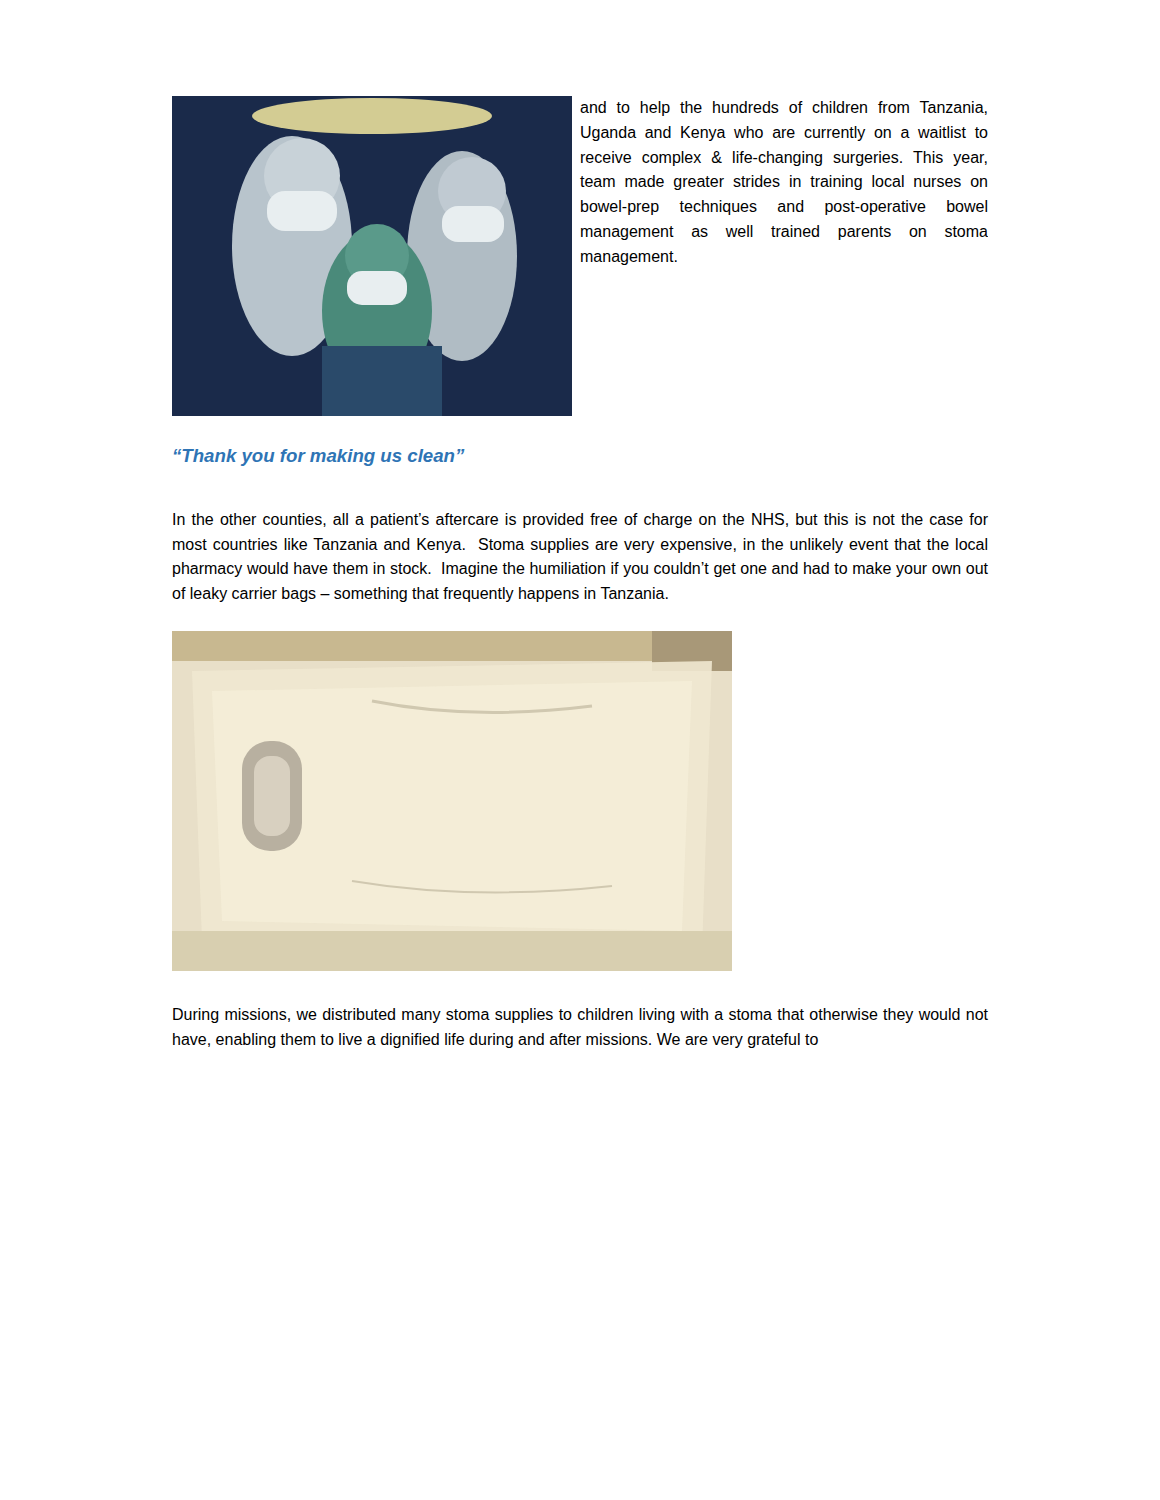and to help the hundreds of children from Tanzania, Uganda and Kenya who are currently on a waitlist to receive complex & life-changing surgeries. This year, team made greater strides in training local nurses on bowel-prep techniques and post-operative bowel management as well trained parents on stoma management.
“Thank you for making us clean”
In the other counties, all a patient’s aftercare is provided free of charge on the NHS, but this is not the case for most countries like Tanzania and Kenya. Stoma supplies are very expensive, in the unlikely event that the local pharmacy would have them in stock. Imagine the humiliation if you couldn’t get one and had to make your own out of leaky carrier bags – something that frequently happens in Tanzania.
During missions, we distributed many stoma supplies to children living with a stoma that otherwise they would not have, enabling them to live a dignified life during and after missions. We are very grateful to